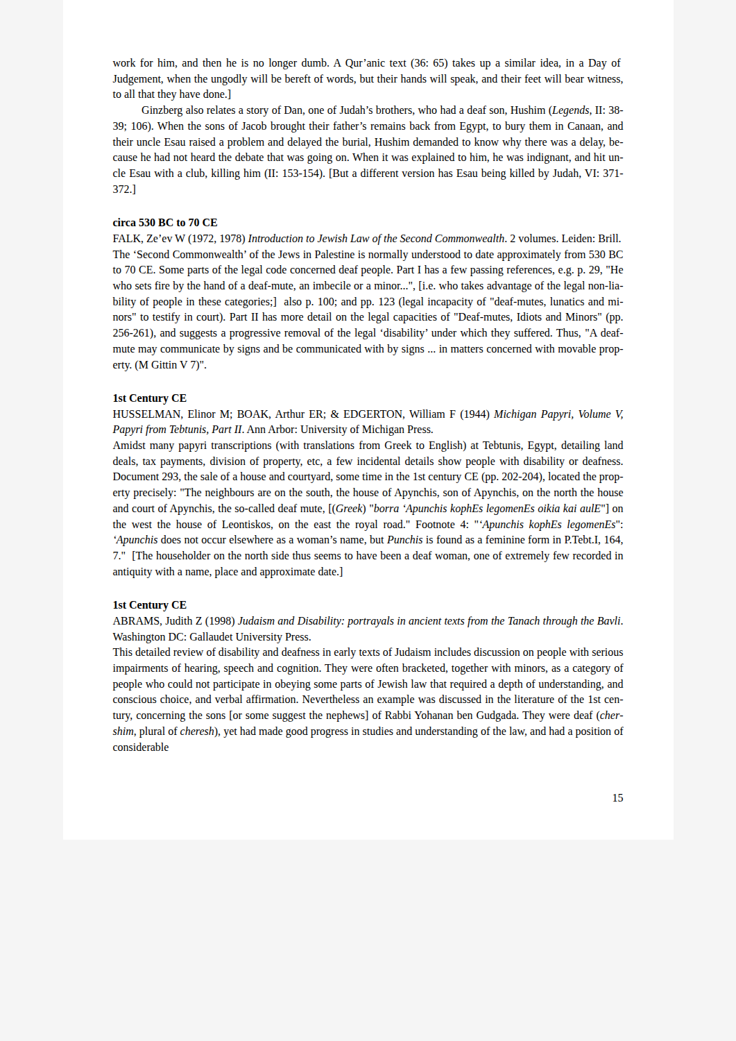work for him, and then he is no longer dumb. A Qur’anic text (36: 65) takes up a similar idea, in a Day of Judgement, when the ungodly will be bereft of words, but their hands will speak, and their feet will bear witness, to all that they have done.]
Ginzberg also relates a story of Dan, one of Judah’s brothers, who had a deaf son, Hushim (Legends, II: 38-39; 106). When the sons of Jacob brought their father’s remains back from Egypt, to bury them in Canaan, and their uncle Esau raised a problem and delayed the burial, Hushim demanded to know why there was a delay, because he had not heard the debate that was going on. When it was explained to him, he was indignant, and hit uncle Esau with a club, killing him (II: 153-154). [But a different version has Esau being killed by Judah, VI: 371-372.]
circa 530 BC to 70 CE
FALK, Ze’ev W (1972, 1978) Introduction to Jewish Law of the Second Commonwealth. 2 volumes. Leiden: Brill.
The ‘Second Commonwealth’ of the Jews in Palestine is normally understood to date approximately from 530 BC to 70 CE. Some parts of the legal code concerned deaf people. Part I has a few passing references, e.g. p. 29, "He who sets fire by the hand of a deaf-mute, an imbecile or a minor...", [i.e. who takes advantage of the legal non-liability of people in these categories;] also p. 100; and pp. 123 (legal incapacity of "deaf-mutes, lunatics and minors" to testify in court). Part II has more detail on the legal capacities of "Deaf-mutes, Idiots and Minors" (pp. 256-261), and suggests a progressive removal of the legal ‘disability’ under which they suffered. Thus, "A deaf-mute may communicate by signs and be communicated with by signs ... in matters concerned with movable property. (M Gittin V 7)".
1st Century CE
HUSSELMAN, Elinor M; BOAK, Arthur ER; & EDGERTON, William F (1944) Michigan Papyri, Volume V, Papyri from Tebtunis, Part II. Ann Arbor: University of Michigan Press.
Amidst many papyri transcriptions (with translations from Greek to English) at Tebtunis, Egypt, detailing land deals, tax payments, division of property, etc, a few incidental details show people with disability or deafness. Document 293, the sale of a house and courtyard, some time in the 1st century CE (pp. 202-204), located the property precisely: "The neighbours are on the south, the house of Apynchis, son of Apynchis, on the north the house and court of Apynchis, the so-called deaf mute, [(Greek) "borra ‘Apunchis kophEs legomenEs oikia kai aulE"] on the west the house of Leontiskos, on the east the royal road." Footnote 4: "‘Apunchis kophEs legomenEs": ‘Apunchis does not occur elsewhere as a woman’s name, but Punchis is found as a feminine form in P.Tebt.I, 164, 7." [The householder on the north side thus seems to have been a deaf woman, one of extremely few recorded in antiquity with a name, place and approximate date.]
1st Century CE
ABRAMS, Judith Z (1998) Judaism and Disability: portrayals in ancient texts from the Tanach through the Bavli. Washington DC: Gallaudet University Press.
This detailed review of disability and deafness in early texts of Judaism includes discussion on people with serious impairments of hearing, speech and cognition. They were often bracketed, together with minors, as a category of people who could not participate in obeying some parts of Jewish law that required a depth of understanding, and conscious choice, and verbal affirmation. Nevertheless an example was discussed in the literature of the 1st century, concerning the sons [or some suggest the nephews] of Rabbi Yohanan ben Gudgada. They were deaf (chershim, plural of cheresh), yet had made good progress in studies and understanding of the law, and had a position of considerable
15